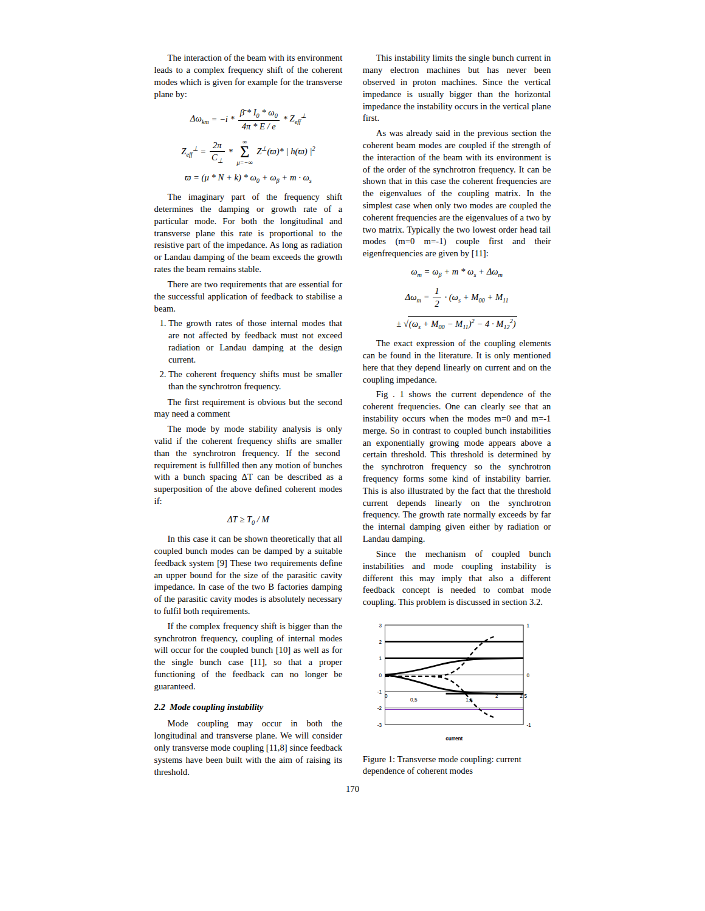The interaction of the beam with its environment leads to a complex frequency shift of the coherent modes which is given for example for the transverse plane by:
Δωkm = −i * β̄ * I0 * ω04π * E / e * Zeff⊥
Zeff⊥ = 2π C⊥ * ∞Σμ=−∞ Z⊥(ϖ)* | h(ϖ) |2
ϖ = (μ * N + k) * ω0 + ωβ + m · ωs
The imaginary part of the frequency shift determines the damping or growth rate of a particular mode. For both the longitudinal and transverse plane this rate is proportional to the resistive part of the impedance. As long as radiation or Landau damping of the beam exceeds the growth rates the beam remains stable.
There are two requirements that are essential for the successful application of feedback to stabilise a beam.
The growth rates of those internal modes that are not affected by feedback must not exceed radiation or Landau damping at the design current.
The coherent frequency shifts must be smaller than the synchrotron frequency.
The first requirement is obvious but the second may need a comment
The mode by mode stability analysis is only valid if the coherent frequency shifts are smaller than the synchrotron frequency. If the second requirement is fullfilled then any motion of bunches with a bunch spacing ΔT can be described as a superposition of the above defined coherent modes if:
ΔT ≥ T0 / M
In this case it can be shown theoretically that all coupled bunch modes can be damped by a suitable feedback system [9] These two requirements define an upper bound for the size of the parasitic cavity impedance. In case of the two B factories damping of the parasitic cavity modes is absolutely necessary to fulfil both requirements.
If the complex frequency shift is bigger than the synchrotron frequency, coupling of internal modes will occur for the coupled bunch [10] as well as for the single bunch case [11], so that a proper functioning of the feedback can no longer be guaranteed.
2.2 Mode coupling instability
Mode coupling may occur in both the longitudinal and transverse plane. We will consider only transverse mode coupling [11,8] since feedback systems have been built with the aim of raising its threshold.
This instability limits the single bunch current in many electron machines but has never been observed in proton machines. Since the vertical impedance is usually bigger than the horizontal impedance the instability occurs in the vertical plane first.
As was already said in the previous section the coherent beam modes are coupled if the strength of the interaction of the beam with its environment is of the order of the synchrotron frequency. It can be shown that in this case the coherent frequencies are the eigenvalues of the coupling matrix. In the simplest case when only two modes are coupled the coherent frequencies are the eigenvalues of a two by two matrix. Typically the two lowest order head tail modes (m=0 m=-1) couple first and their eigenfrequencies are given by [11]:
ωm = ωβ + m * ωs + Δωm
Δωm = 12 · (ωs + M00 + M11
± √(ωs + M00 − M11)2 − 4 · M122)
The exact expression of the coupling elements can be found in the literature. It is only mentioned here that they depend linearly on current and on the coupling impedance.
Fig . 1 shows the current dependence of the coherent frequencies. One can clearly see that an instability occurs when the modes m=0 and m=-1 merge. So in contrast to coupled bunch instabilities an exponentially growing mode appears above a certain threshold. This threshold is determined by the synchrotron frequency so the synchrotron frequency forms some kind of instability barrier. This is also illustrated by the fact that the threshold current depends linearly on the synchrotron frequency. The growth rate normally exceeds by far the internal damping given either by radiation or Landau damping.
Since the mechanism of coupled bunch instabilities and mode coupling instability is different this may imply that also a different feedback concept is needed to combat mode coupling. This problem is discussed in section 3.2.
3 2 1 0 -1 -2 -3 1 0 -1 0 0,5 1,5 2 2 5 current
Figure 1: Transverse mode coupling: current dependence of coherent modes
170